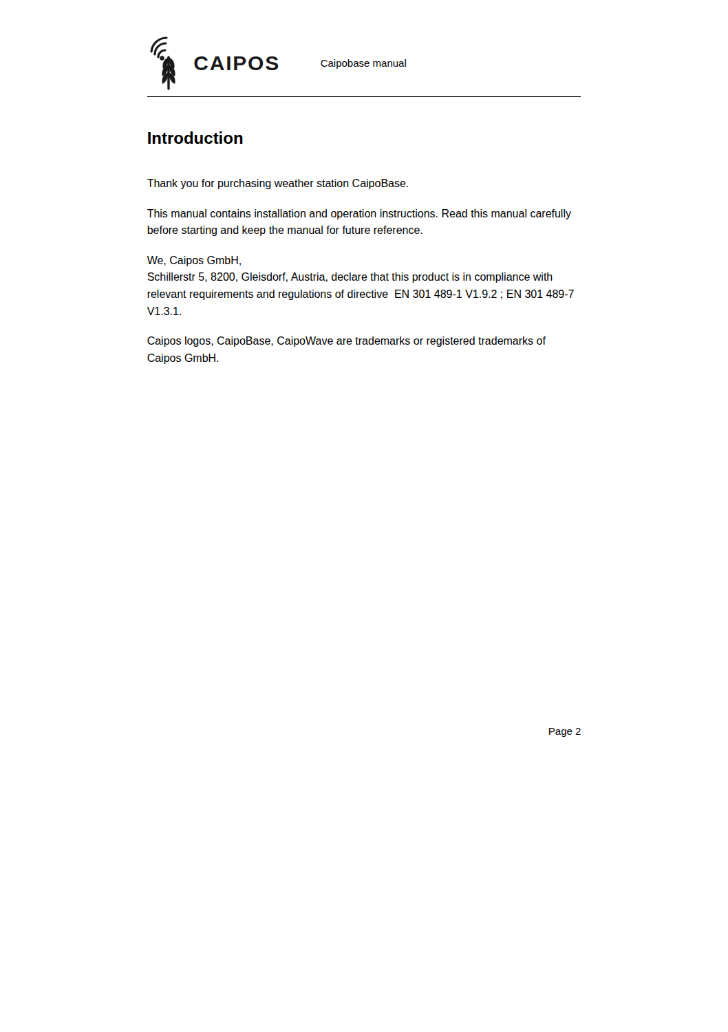CAIPOS
Caipobase manual
Introduction
Thank you for purchasing weather station CaipoBase.
This manual contains installation and operation instructions. Read this manual carefully before starting and keep the manual for future reference.
We, Caipos GmbH,
Schillerstr 5, 8200, Gleisdorf, Austria, declare that this product is in compliance with relevant requirements and regulations of directive EN 301 489-1 V1.9.2 ; EN 301 489-7 V1.3.1.
Caipos logos, CaipoBase, CaipoWave are trademarks or registered trademarks of Caipos GmbH.
Page 2